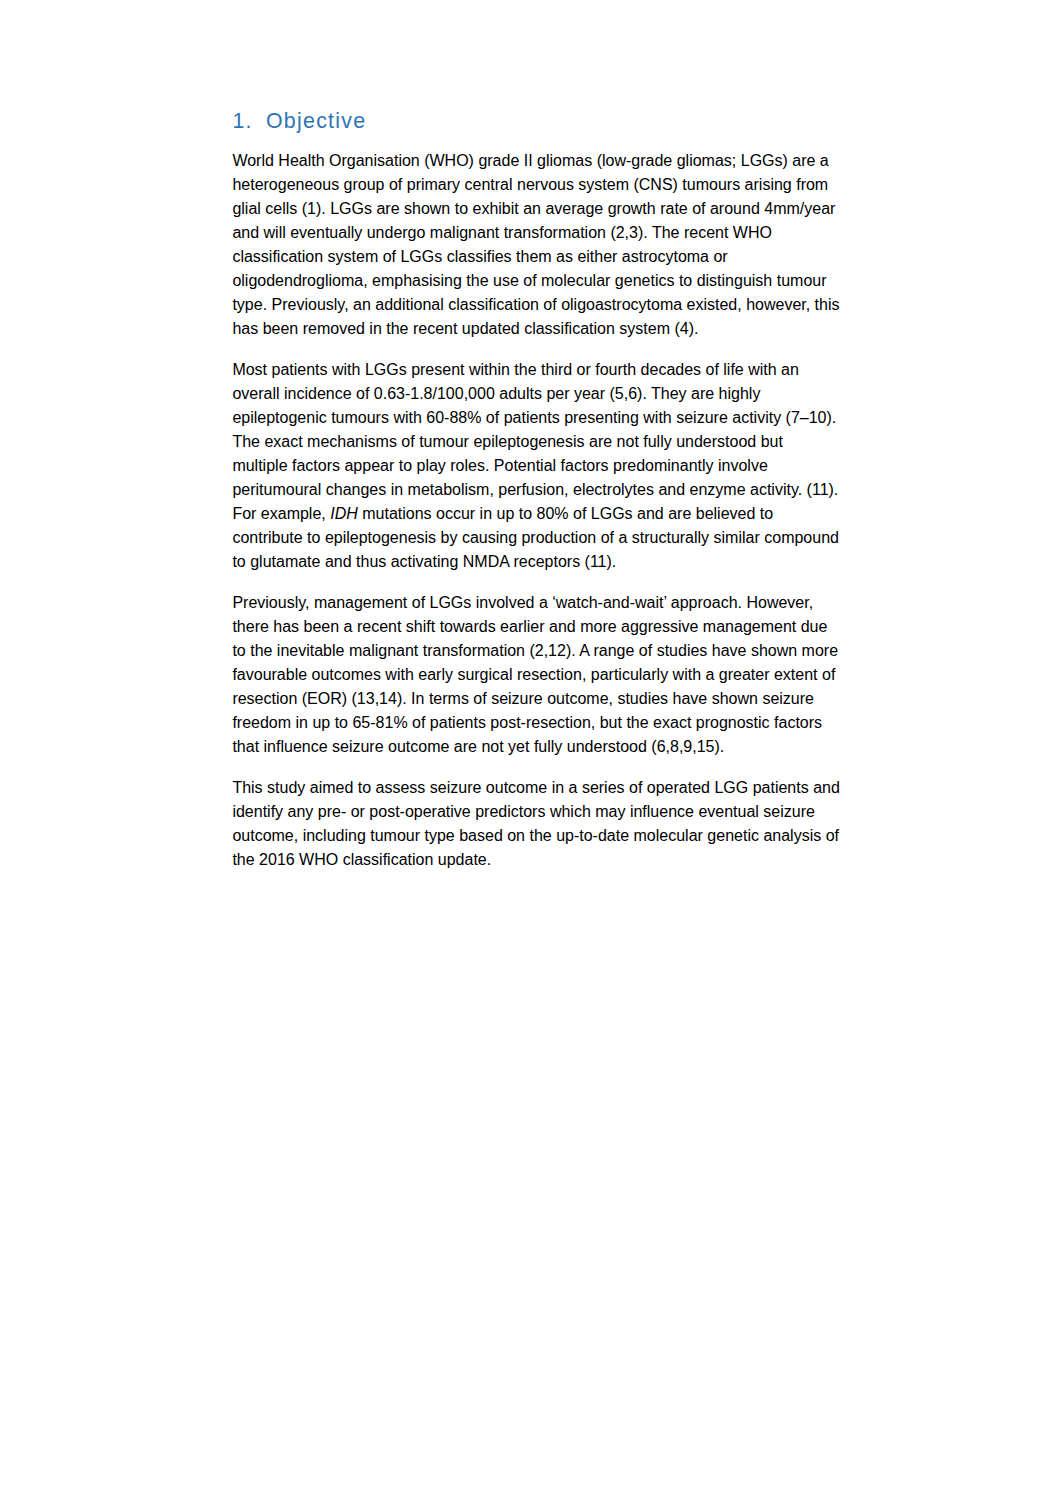1. Objective
World Health Organisation (WHO) grade II gliomas (low-grade gliomas; LGGs) are a heterogeneous group of primary central nervous system (CNS) tumours arising from glial cells (1). LGGs are shown to exhibit an average growth rate of around 4mm/year and will eventually undergo malignant transformation (2,3). The recent WHO classification system of LGGs classifies them as either astrocytoma or oligodendroglioma, emphasising the use of molecular genetics to distinguish tumour type. Previously, an additional classification of oligoastrocytoma existed, however, this has been removed in the recent updated classification system (4).
Most patients with LGGs present within the third or fourth decades of life with an overall incidence of 0.63-1.8/100,000 adults per year (5,6). They are highly epileptogenic tumours with 60-88% of patients presenting with seizure activity (7–10). The exact mechanisms of tumour epileptogenesis are not fully understood but multiple factors appear to play roles. Potential factors predominantly involve peritumoural changes in metabolism, perfusion, electrolytes and enzyme activity. (11). For example, IDH mutations occur in up to 80% of LGGs and are believed to contribute to epileptogenesis by causing production of a structurally similar compound to glutamate and thus activating NMDA receptors (11).
Previously, management of LGGs involved a ‘watch-and-wait’ approach. However, there has been a recent shift towards earlier and more aggressive management due to the inevitable malignant transformation (2,12). A range of studies have shown more favourable outcomes with early surgical resection, particularly with a greater extent of resection (EOR) (13,14). In terms of seizure outcome, studies have shown seizure freedom in up to 65-81% of patients post-resection, but the exact prognostic factors that influence seizure outcome are not yet fully understood (6,8,9,15).
This study aimed to assess seizure outcome in a series of operated LGG patients and identify any pre- or post-operative predictors which may influence eventual seizure outcome, including tumour type based on the up-to-date molecular genetic analysis of the 2016 WHO classification update.